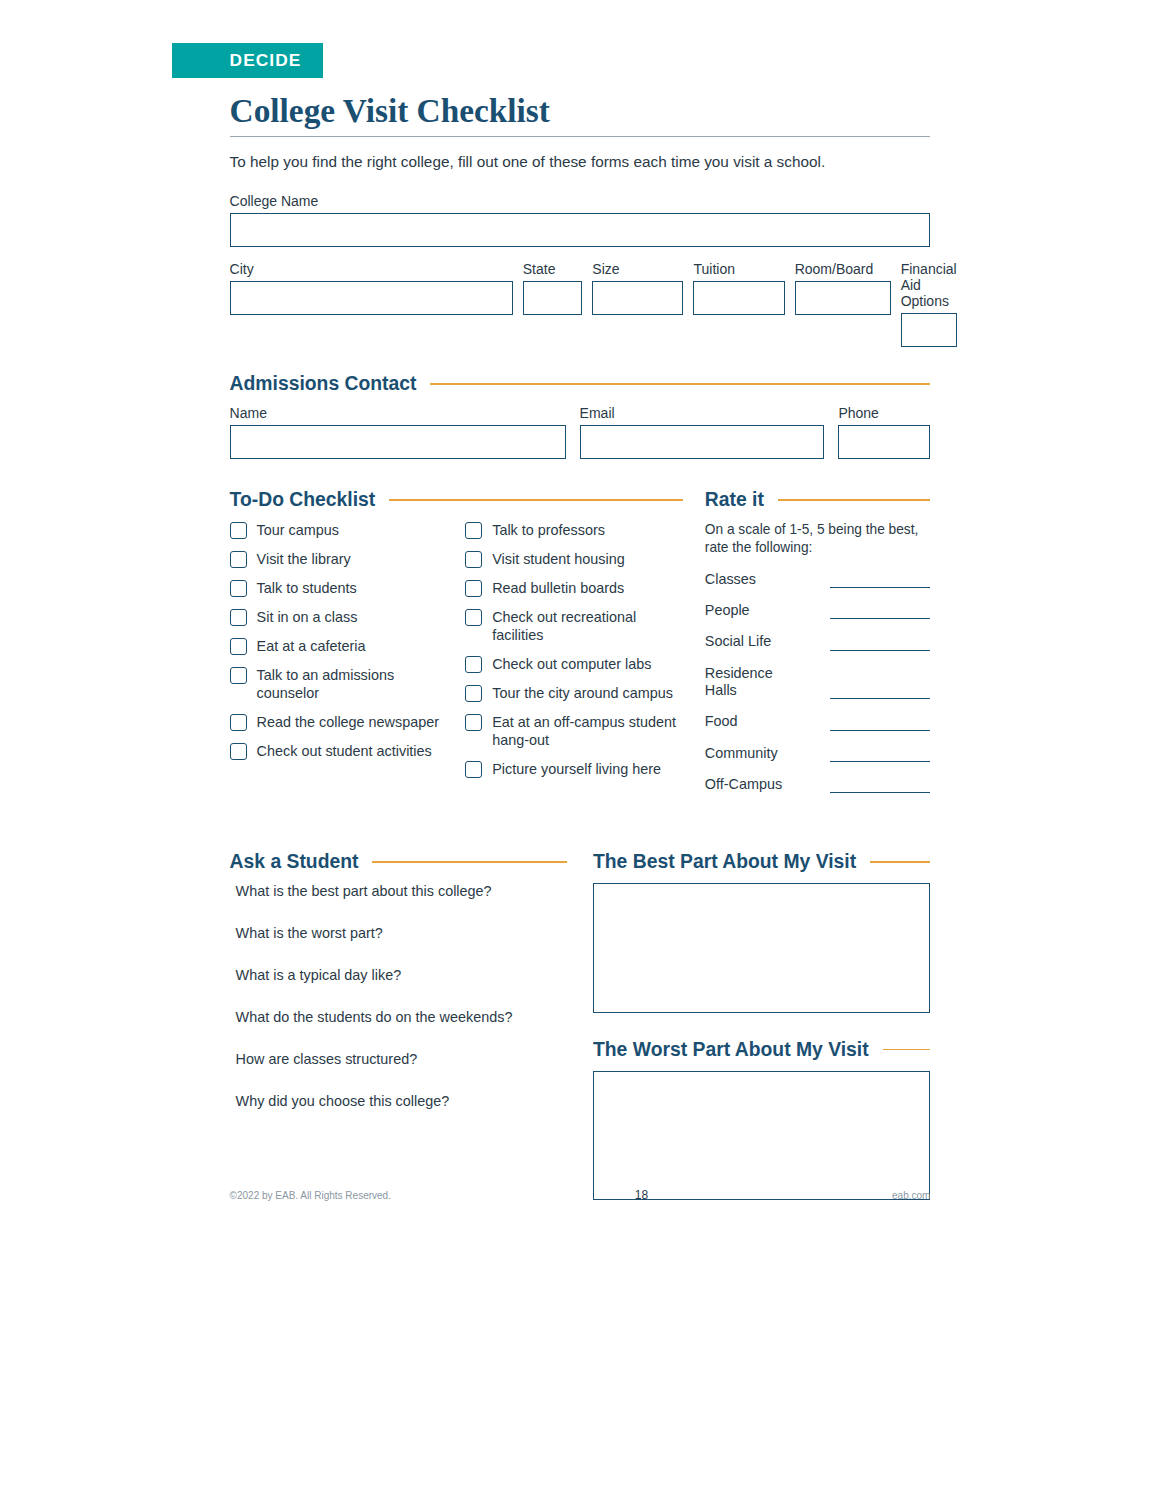DECIDE
College Visit Checklist
To help you find the right college, fill out one of these forms each time you visit a school.
College Name
City
State
Size
Tuition
Room/Board
Financial Aid Options
Admissions Contact
Name
Email
Phone
To-Do Checklist
Tour campus
Visit the library
Talk to students
Sit in on a class
Eat at a cafeteria
Talk to an admissions counselor
Read the college newspaper
Check out student activities
Talk to professors
Visit student housing
Read bulletin boards
Check out recreational facilities
Check out computer labs
Tour the city around campus
Eat at an off-campus student hang-out
Picture yourself living here
Rate it
On a scale of 1-5, 5 being the best, rate the following:
Classes
People
Social Life
Residence
Halls
Food
Community
Off-Campus
Ask a Student
What is the best part about this college?
What is the worst part?
What is a typical day like?
What do the students do on the weekends?
How are classes structured?
Why did you choose this college?
The Best Part About My Visit
The Worst Part About My Visit
©2022 by EAB. All Rights Reserved.
18
eab.com